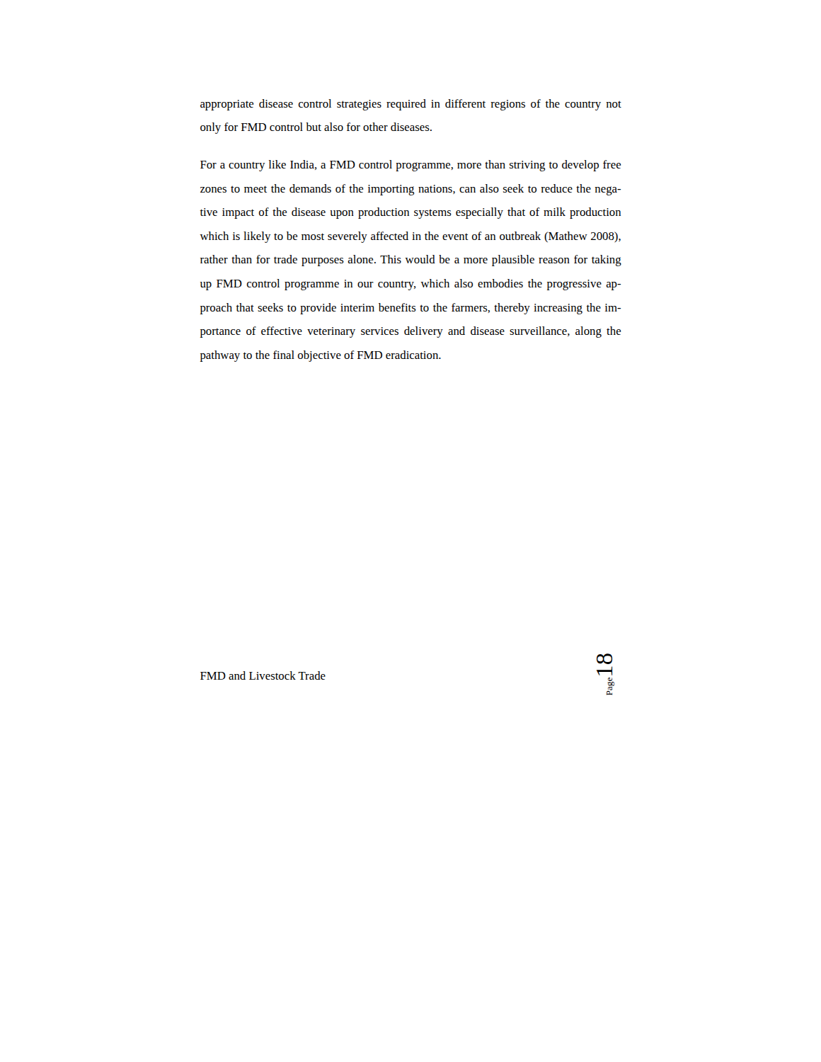appropriate disease control strategies required in different regions of the country not only for FMD control but also for other diseases.
For a country like India, a FMD control programme, more than striving to develop free zones to meet the demands of the importing nations, can also seek to reduce the negative impact of the disease upon production systems especially that of milk production which is likely to be most severely affected in the event of an outbreak (Mathew 2008), rather than for trade purposes alone. This would be a more plausible reason for taking up FMD control programme in our country, which also embodies the progressive approach that seeks to provide interim benefits to the farmers, thereby increasing the importance of effective veterinary services delivery and disease surveillance, along the pathway to the final objective of FMD eradication.
Page18
FMD and Livestock Trade